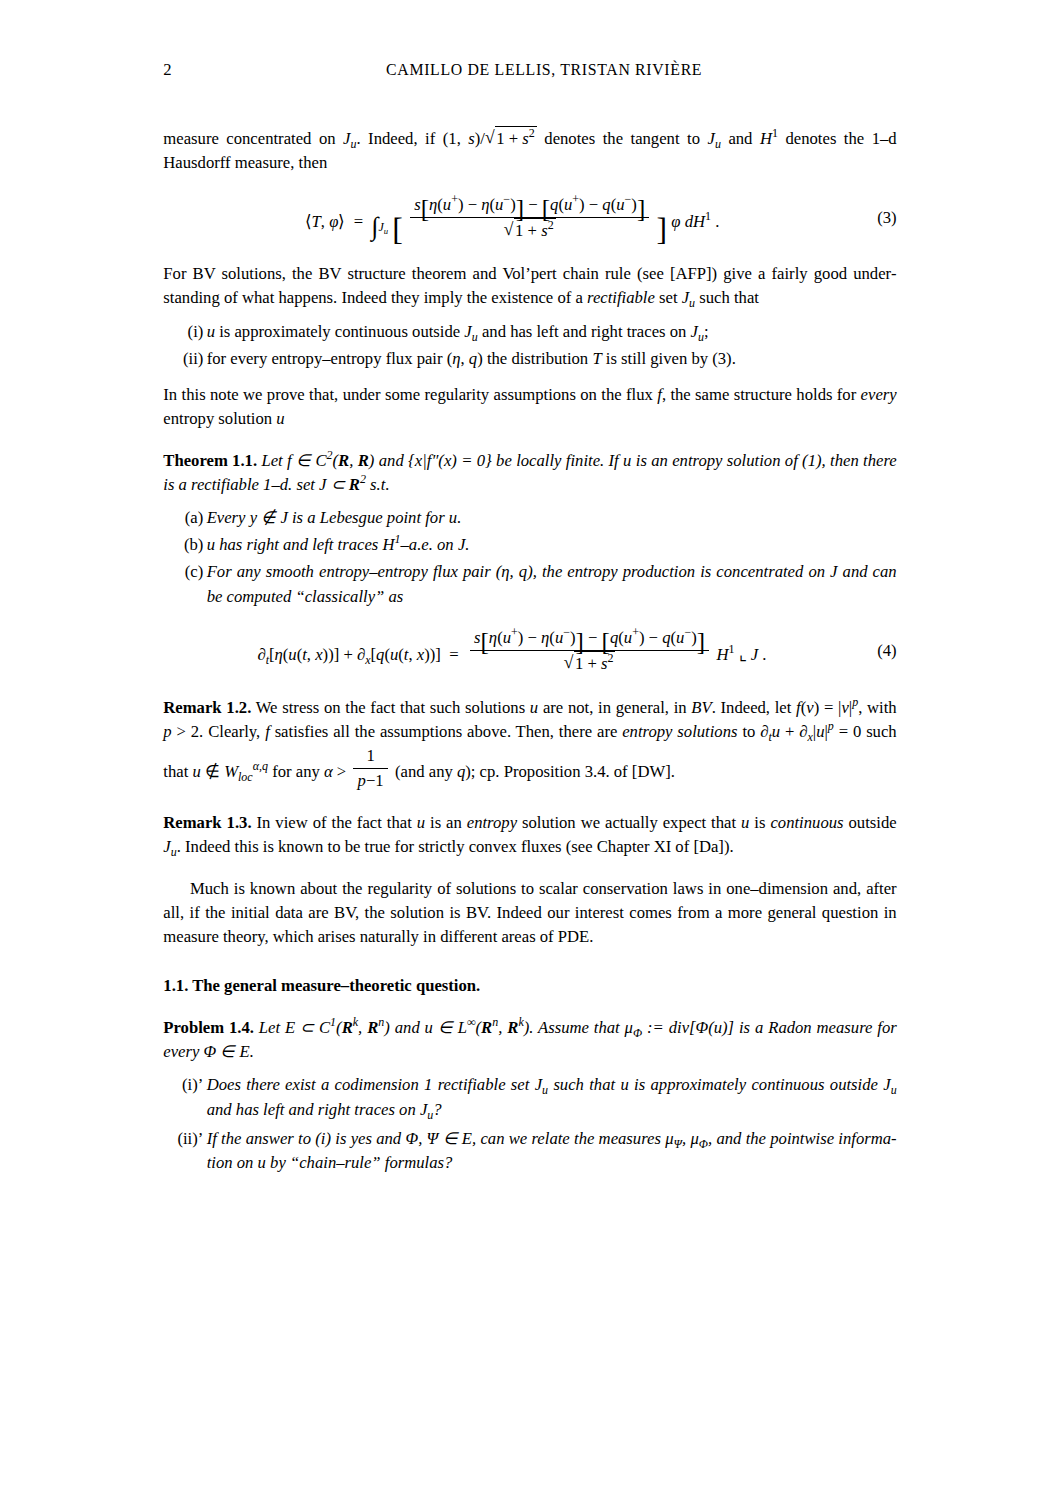2 CAMILLO DE LELLIS, TRISTAN RIVIÈRE
measure concentrated on Ju. Indeed, if (1, s)/1 + s2 denotes the tangent to Ju and H1 denotes the 1–d Hausdorff measure, then
⟨T, φ⟩ = ∫Ju [ s[η(u+) − η(u−)] − [q(u+) − q(u−)] 1 + s2 ] φ dH1 .
(3)
For BV solutions, the BV structure theorem and Vol’pert chain rule (see [AFP]) give a fairly good understanding of what happens. Indeed they imply the existence of a rectifiable set Ju such that
u is approximately continuous outside Ju and has left and right traces on Ju;
for every entropy–entropy flux pair (η, q) the distribution T is still given by (3).
In this note we prove that, under some regularity assumptions on the flux f, the same structure holds for every entropy solution u
Theorem 1.1. Let f ∈ C2(R, R) and {x|f″(x) = 0} be locally finite. If u is an entropy solution of (1), then there is a rectifiable 1–d. set J ⊂ R2 s.t.
Every y ∉ J is a Lebesgue point for u.
u has right and left traces H1–a.e. on J.
For any smooth entropy–entropy flux pair (η, q), the entropy production is concentrated on J and can be computed “classically” as
∂t[η(u(t, x))] + ∂x[q(u(t, x))] = s[η(u+) − η(u−)] − [q(u+) − q(u−)] 1 + s2 H1 ⌞ J .
(4)
Remark 1.2. We stress on the fact that such solutions u are not, in general, in BV. Indeed, let f(v) = |v|p, with p > 2. Clearly, f satisfies all the assumptions above. Then, there are entropy solutions to ∂tu + ∂x|u|p = 0 such that u ∉ Wlocα,q for any α > 1 p−1 (and any q); cp. Proposition 3.4. of [DW].
Remark 1.3. In view of the fact that u is an entropy solution we actually expect that u is continuous outside Ju. Indeed this is known to be true for strictly convex fluxes (see Chapter XI of [Da]).
Much is known about the regularity of solutions to scalar conservation laws in one–dimension and, after all, if the initial data are BV, the solution is BV. Indeed our interest comes from a more general question in measure theory, which arises naturally in different areas of PDE.
1.1. The general measure–theoretic question.
Problem 1.4. Let E ⊂ C1(Rk, Rn) and u ∈ L∞(Rn, Rk). Assume that μΦ := div[Φ(u)] is a Radon measure for every Φ ∈ E.
Does there exist a codimension 1 rectifiable set Ju such that u is approximately continuous outside Ju and has left and right traces on Ju?
If the answer to (i) is yes and Φ, Ψ ∈ E, can we relate the measures μΨ, μΦ, and the pointwise information on u by “chain–rule” formulas?